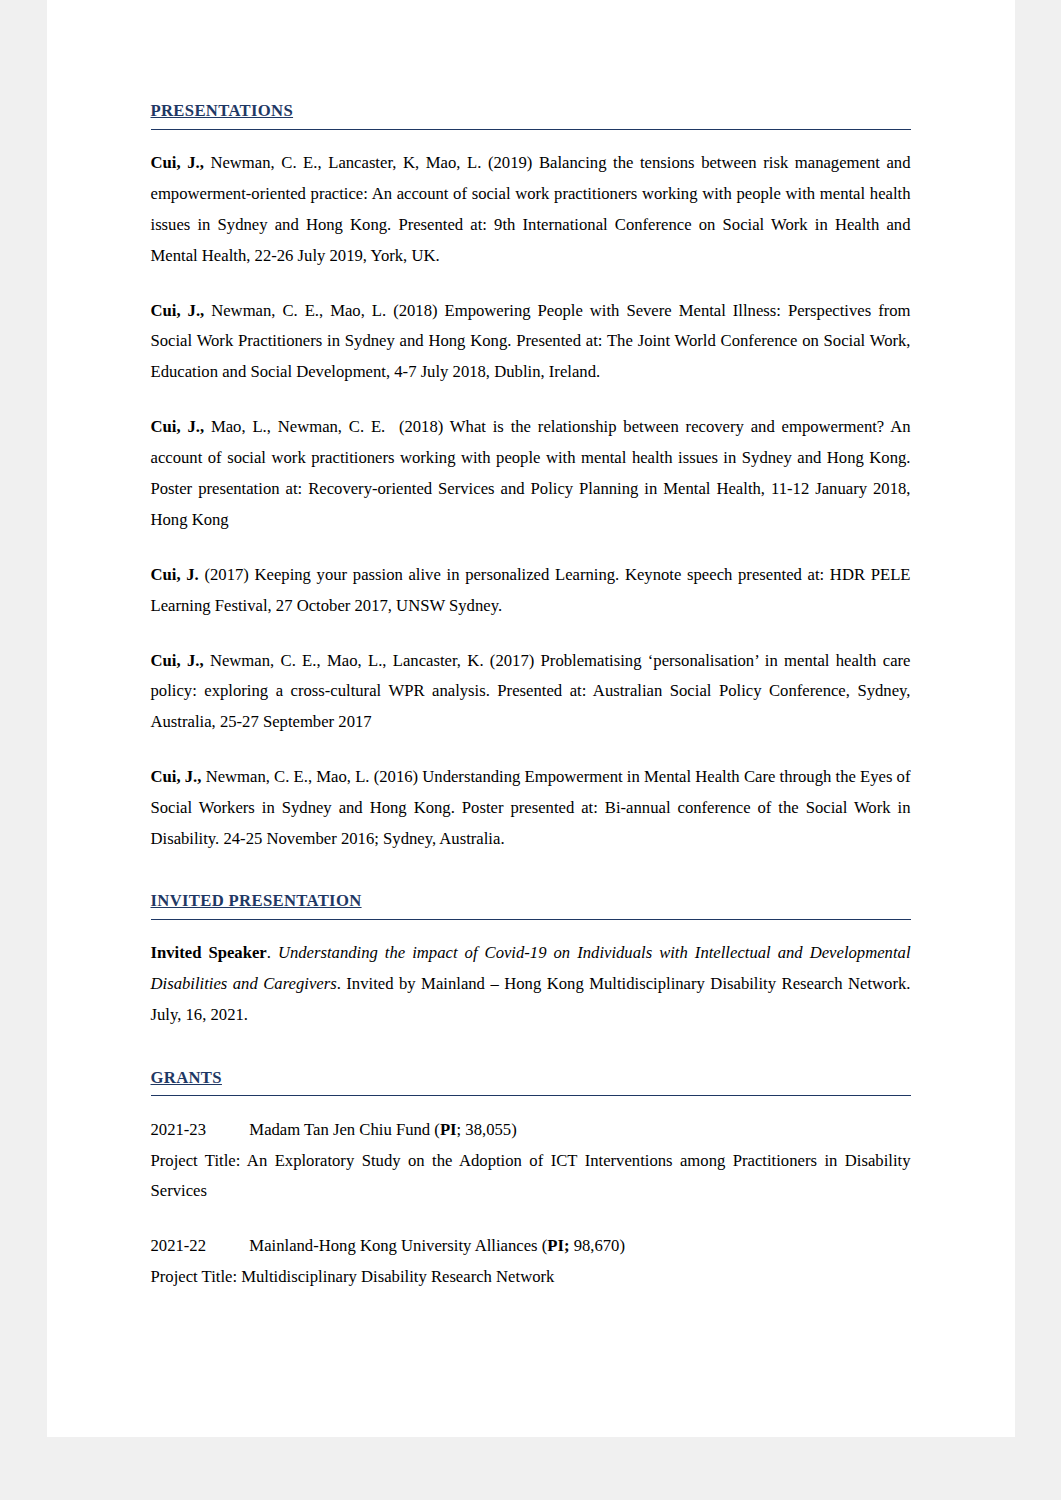Presentations
Cui, J., Newman, C. E., Lancaster, K, Mao, L. (2019) Balancing the tensions between risk management and empowerment-oriented practice: An account of social work practitioners working with people with mental health issues in Sydney and Hong Kong. Presented at: 9th International Conference on Social Work in Health and Mental Health, 22-26 July 2019, York, UK.
Cui, J., Newman, C. E., Mao, L. (2018) Empowering People with Severe Mental Illness: Perspectives from Social Work Practitioners in Sydney and Hong Kong. Presented at: The Joint World Conference on Social Work, Education and Social Development, 4-7 July 2018, Dublin, Ireland.
Cui, J., Mao, L., Newman, C. E. (2018) What is the relationship between recovery and empowerment? An account of social work practitioners working with people with mental health issues in Sydney and Hong Kong. Poster presentation at: Recovery-oriented Services and Policy Planning in Mental Health, 11-12 January 2018, Hong Kong
Cui, J. (2017) Keeping your passion alive in personalized Learning. Keynote speech presented at: HDR PELE Learning Festival, 27 October 2017, UNSW Sydney.
Cui, J., Newman, C. E., Mao, L., Lancaster, K. (2017) Problematising ‘personalisation’ in mental health care policy: exploring a cross-cultural WPR analysis. Presented at: Australian Social Policy Conference, Sydney, Australia, 25-27 September 2017
Cui, J., Newman, C. E., Mao, L. (2016) Understanding Empowerment in Mental Health Care through the Eyes of Social Workers in Sydney and Hong Kong. Poster presented at: Bi-annual conference of the Social Work in Disability. 24-25 November 2016; Sydney, Australia.
Invited Presentation
Invited Speaker. Understanding the impact of Covid-19 on Individuals with Intellectual and Developmental Disabilities and Caregivers. Invited by Mainland – Hong Kong Multidisciplinary Disability Research Network. July, 16, 2021.
Grants
2021-23 Madam Tan Jen Chiu Fund (PI; 38,055)
Project Title: An Exploratory Study on the Adoption of ICT Interventions among Practitioners in Disability Services
2021-22 Mainland-Hong Kong University Alliances (PI; 98,670)
Project Title: Multidisciplinary Disability Research Network